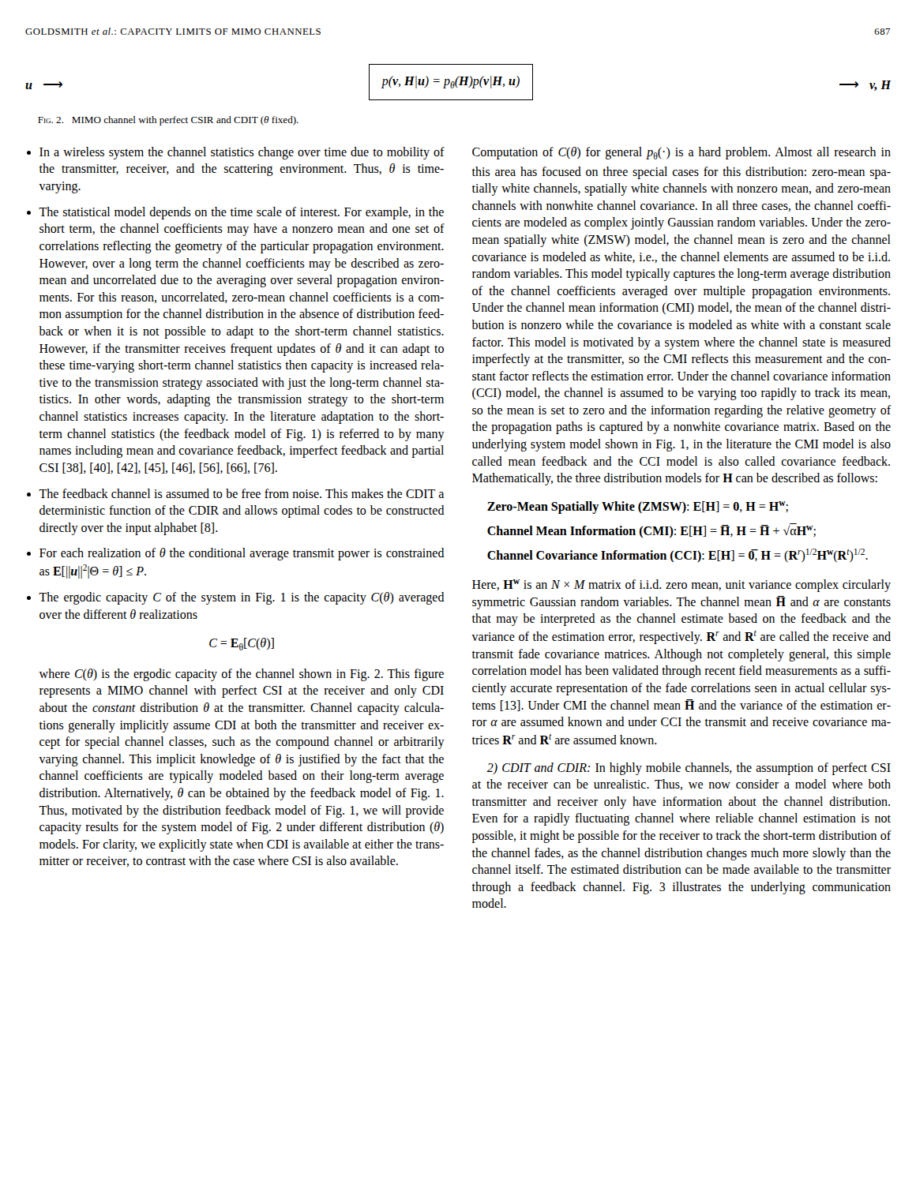Goldsmith et al.: Capacity Limits of MIMO Channels 687
u ⟶ p(v, H|u) = pθ(H)p(v|H, u) ⟶ v, H
Fig. 2. MIMO channel with perfect CSIR and CDIT (θ fixed).
In a wireless system the channel statistics change over time due to mobility of the transmitter, receiver, and the scattering environment. Thus, θ is time-varying.
The statistical model depends on the time scale of interest. For example, in the short term, the channel coefficients may have a nonzero mean and one set of correlations reflecting the geometry of the particular propagation environment. However, over a long term the channel coefficients may be described as zero-mean and uncorrelated due to the averaging over several propagation environments. For this reason, uncorrelated, zero-mean channel coefficients is a common assumption for the channel distribution in the absence of distribution feedback or when it is not possible to adapt to the short-term channel statistics. However, if the transmitter receives frequent updates of θ and it can adapt to these time-varying short-term channel statistics then capacity is increased relative to the transmission strategy associated with just the long-term channel statistics. In other words, adapting the transmission strategy to the short-term channel statistics increases capacity. In the literature adaptation to the short-term channel statistics (the feedback model of Fig. 1) is referred to by many names including mean and covariance feedback, imperfect feedback and partial CSI [38], [40], [42], [45], [46], [56], [66], [76].
The feedback channel is assumed to be free from noise. This makes the CDIT a deterministic function of the CDIR and allows optimal codes to be constructed directly over the input alphabet [8].
For each realization of θ the conditional average transmit power is constrained as E[||u||2|Θ = θ] ≤ P.
The ergodic capacity C of the system in Fig. 1 is the capacity C(θ) averaged over the different θ realizations
C = Eθ[C(θ)]
where C(θ) is the ergodic capacity of the channel shown in Fig. 2. This figure represents a MIMO channel with perfect CSI at the receiver and only CDI about the constant distribution θ at the transmitter. Channel capacity calculations generally implicitly assume CDI at both the transmitter and receiver except for special channel classes, such as the compound channel or arbitrarily varying channel. This implicit knowledge of θ is justified by the fact that the channel coefficients are typically modeled based on their long-term average distribution. Alternatively, θ can be obtained by the feedback model of Fig. 1. Thus, motivated by the distribution feedback model of Fig. 1, we will provide capacity results for the system model of Fig. 2 under different distribution (θ) models. For clarity, we explicitly state when CDI is available at either the transmitter or receiver, to contrast with the case where CSI is also available.
Computation of C(θ) for general pθ(·) is a hard problem. Almost all research in this area has focused on three special cases for this distribution: zero-mean spatially white channels, spatially white channels with nonzero mean, and zero-mean channels with nonwhite channel covariance. In all three cases, the channel coefficients are modeled as complex jointly Gaussian random variables. Under the zero-mean spatially white (ZMSW) model, the channel mean is zero and the channel covariance is modeled as white, i.e., the channel elements are assumed to be i.i.d. random variables. This model typically captures the long-term average distribution of the channel coefficients averaged over multiple propagation environments. Under the channel mean information (CMI) model, the mean of the channel distribution is nonzero while the covariance is modeled as white with a constant scale factor. This model is motivated by a system where the channel state is measured imperfectly at the transmitter, so the CMI reflects this measurement and the constant factor reflects the estimation error. Under the channel covariance information (CCI) model, the channel is assumed to be varying too rapidly to track its mean, so the mean is set to zero and the information regarding the relative geometry of the propagation paths is captured by a nonwhite covariance matrix. Based on the underlying system model shown in Fig. 1, in the literature the CMI model is also called mean feedback and the CCI model is also called covariance feedback. Mathematically, the three distribution models for H can be described as follows:
Zero-Mean Spatially White (ZMSW): E[H] = 0, H = Hw;
Channel Mean Information (CMI): E[H] = H̅, H = H̅ + √αHw;
Channel Covariance Information (CCI): E[H] = 0̅, H = (Rr)1/2Hw(Rt)1/2.
Here, Hw is an N × M matrix of i.i.d. zero mean, unit variance complex circularly symmetric Gaussian random variables. The channel mean H̅ and α are constants that may be interpreted as the channel estimate based on the feedback and the variance of the estimation error, respectively. Rr and Rt are called the receive and transmit fade covariance matrices. Although not completely general, this simple correlation model has been validated through recent field measurements as a sufficiently accurate representation of the fade correlations seen in actual cellular systems [13]. Under CMI the channel mean H̅ and the variance of the estimation error α are assumed known and under CCI the transmit and receive covariance matrices Rr and Rt are assumed known.
2) CDIT and CDIR: In highly mobile channels, the assumption of perfect CSI at the receiver can be unrealistic. Thus, we now consider a model where both transmitter and receiver only have information about the channel distribution. Even for a rapidly fluctuating channel where reliable channel estimation is not possible, it might be possible for the receiver to track the short-term distribution of the channel fades, as the channel distribution changes much more slowly than the channel itself. The estimated distribution can be made available to the transmitter through a feedback channel. Fig. 3 illustrates the underlying communication model.